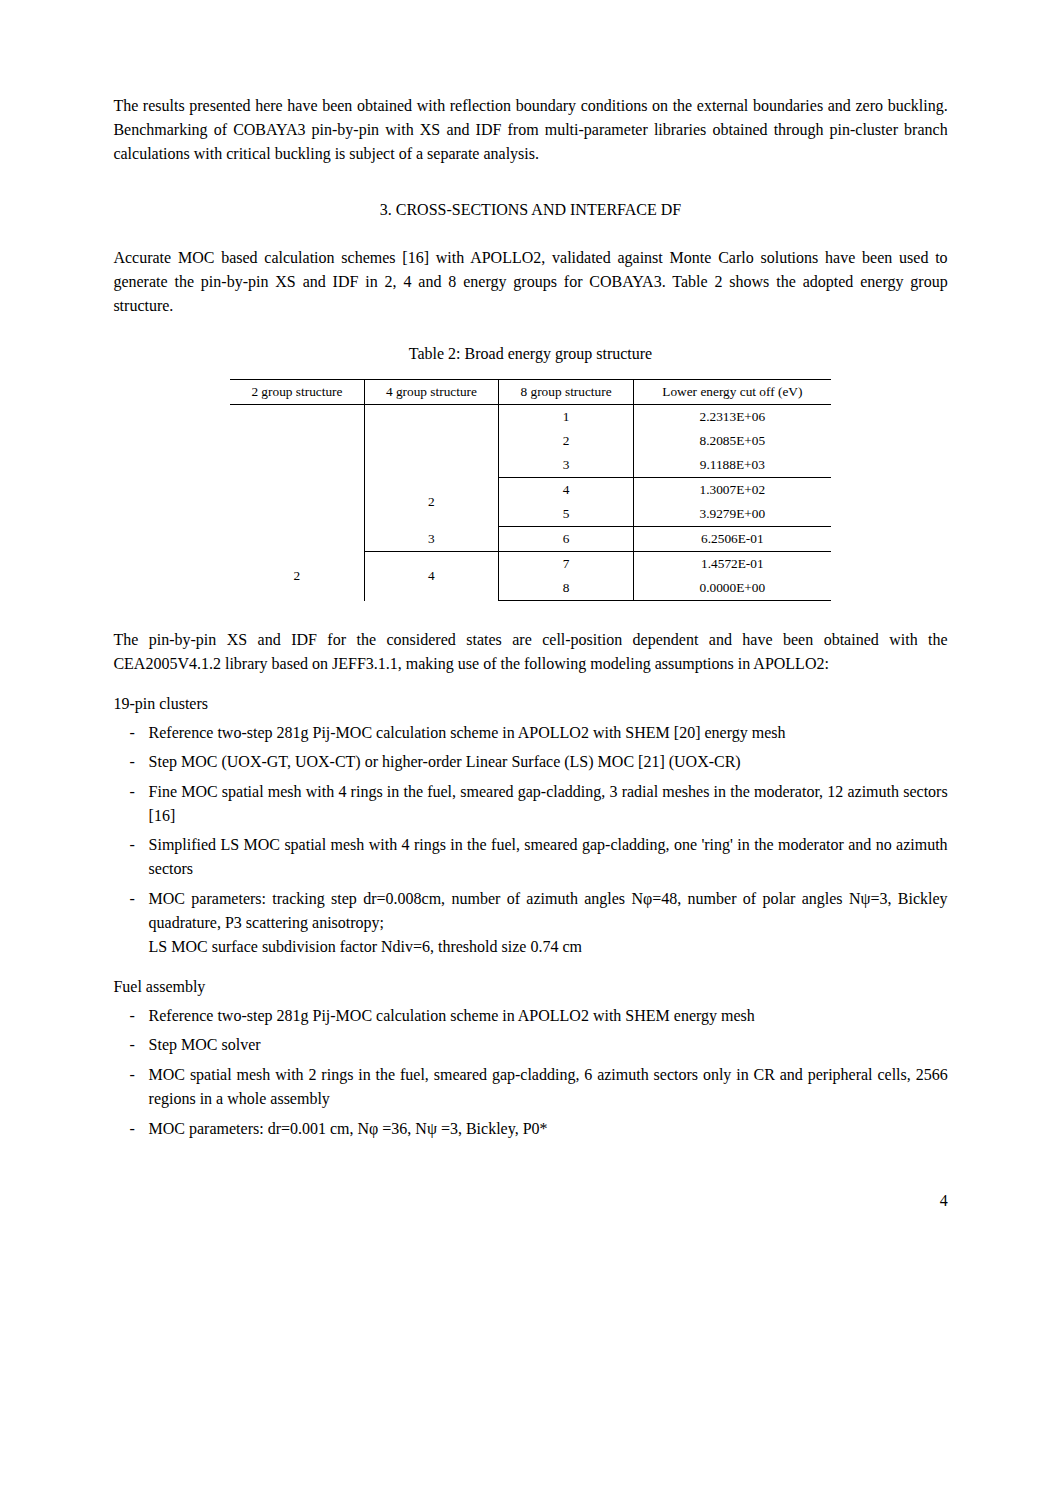The results presented here have been obtained with reflection boundary conditions on the external boundaries and zero buckling. Benchmarking of COBAYA3 pin-by-pin with XS and IDF from multi-parameter libraries obtained through pin-cluster branch calculations with critical buckling is subject of a separate analysis.
3. CROSS-SECTIONS AND INTERFACE DF
Accurate MOC based calculation schemes [16] with APOLLO2, validated against Monte Carlo solutions have been used to generate the pin-by-pin XS and IDF in 2, 4 and 8 energy groups for COBAYA3. Table 2 shows the adopted energy group structure.
Table 2: Broad energy group structure
| 2 group structure | 4 group structure | 8 group structure | Lower energy cut off (eV) |
| --- | --- | --- | --- |
| | | 1 | 2.2313E+06 |
| 2 | 8.2085E+05 |
| 3 | 9.1188E+03 |
| 2 | 4 | 1.3007E+02 |
| 5 | 3.9279E+00 |
| 3 | 6 | 6.2506E-01 |
| 2 | 4 | 7 | 1.4572E-01 |
| 8 | 0.0000E+00 |
The pin-by-pin XS and IDF for the considered states are cell-position dependent and have been obtained with the CEA2005V4.1.2 library based on JEFF3.1.1, making use of the following modeling assumptions in APOLLO2:
19-pin clusters
Reference two-step 281g Pij-MOC calculation scheme in APOLLO2 with SHEM [20] energy mesh
Step MOC (UOX-GT, UOX-CT) or higher-order Linear Surface (LS) MOC [21] (UOX-CR)
Fine MOC spatial mesh with 4 rings in the fuel, smeared gap-cladding, 3 radial meshes in the moderator, 12 azimuth sectors [16]
Simplified LS MOC spatial mesh with 4 rings in the fuel, smeared gap-cladding, one 'ring' in the moderator and no azimuth sectors
MOC parameters: tracking step dr=0.008cm, number of azimuth angles Nφ=48, number of polar angles Nψ=3, Bickley quadrature, P3 scattering anisotropy;
LS MOC surface subdivision factor Ndiv=6, threshold size 0.74 cm
Fuel assembly
Reference two-step 281g Pij-MOC calculation scheme in APOLLO2 with SHEM energy mesh
Step MOC solver
MOC spatial mesh with 2 rings in the fuel, smeared gap-cladding, 6 azimuth sectors only in CR and peripheral cells, 2566 regions in a whole assembly
MOC parameters: dr=0.001 cm, Nφ =36, Nψ =3, Bickley, P0*
4